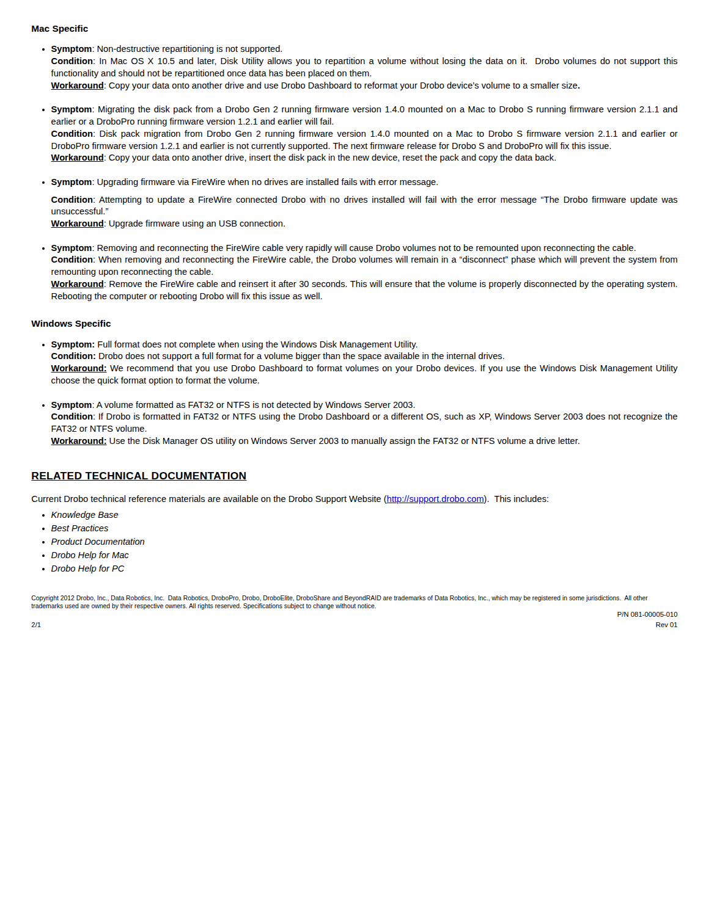Mac Specific
Symptom: Non-destructive repartitioning is not supported.
Condition: In Mac OS X 10.5 and later, Disk Utility allows you to repartition a volume without losing the data on it. Drobo volumes do not support this functionality and should not be repartitioned once data has been placed on them.
Workaround: Copy your data onto another drive and use Drobo Dashboard to reformat your Drobo device’s volume to a smaller size.
Symptom: Migrating the disk pack from a Drobo Gen 2 running firmware version 1.4.0 mounted on a Mac to Drobo S running firmware version 2.1.1 and earlier or a DroboPro running firmware version 1.2.1 and earlier will fail.
Condition: Disk pack migration from Drobo Gen 2 running firmware version 1.4.0 mounted on a Mac to Drobo S firmware version 2.1.1 and earlier or DroboPro firmware version 1.2.1 and earlier is not currently supported. The next firmware release for Drobo S and DroboPro will fix this issue.
Workaround: Copy your data onto another drive, insert the disk pack in the new device, reset the pack and copy the data back.
Symptom: Upgrading firmware via FireWire when no drives are installed fails with error message.
Condition: Attempting to update a FireWire connected Drobo with no drives installed will fail with the error message “The Drobo firmware update was unsuccessful.”
Workaround: Upgrade firmware using an USB connection.
Symptom: Removing and reconnecting the FireWire cable very rapidly will cause Drobo volumes not to be remounted upon reconnecting the cable.
Condition: When removing and reconnecting the FireWire cable, the Drobo volumes will remain in a “disconnect” phase which will prevent the system from remounting upon reconnecting the cable.
Workaround: Remove the FireWire cable and reinsert it after 30 seconds. This will ensure that the volume is properly disconnected by the operating system. Rebooting the computer or rebooting Drobo will fix this issue as well.
Windows Specific
Symptom: Full format does not complete when using the Windows Disk Management Utility.
Condition: Drobo does not support a full format for a volume bigger than the space available in the internal drives.
Workaround: We recommend that you use Drobo Dashboard to format volumes on your Drobo devices. If you use the Windows Disk Management Utility choose the quick format option to format the volume.
Symptom: A volume formatted as FAT32 or NTFS is not detected by Windows Server 2003.
Condition: If Drobo is formatted in FAT32 or NTFS using the Drobo Dashboard or a different OS, such as XP, Windows Server 2003 does not recognize the FAT32 or NTFS volume.
Workaround: Use the Disk Manager OS utility on Windows Server 2003 to manually assign the FAT32 or NTFS volume a drive letter.
RELATED TECHNICAL DOCUMENTATION
Current Drobo technical reference materials are available on the Drobo Support Website (http://support.drobo.com). This includes:
Knowledge Base
Best Practices
Product Documentation
Drobo Help for Mac
Drobo Help for PC
Copyright 2012 Drobo, Inc., Data Robotics, Inc. Data Robotics, DroboPro, Drobo, DroboElite, DroboShare and BeyondRAID are trademarks of Data Robotics, Inc., which may be registered in some jurisdictions. All other trademarks used are owned by their respective owners. All rights reserved. Specifications subject to change without notice.
P/N 081-00005-010
2/1 Rev 01